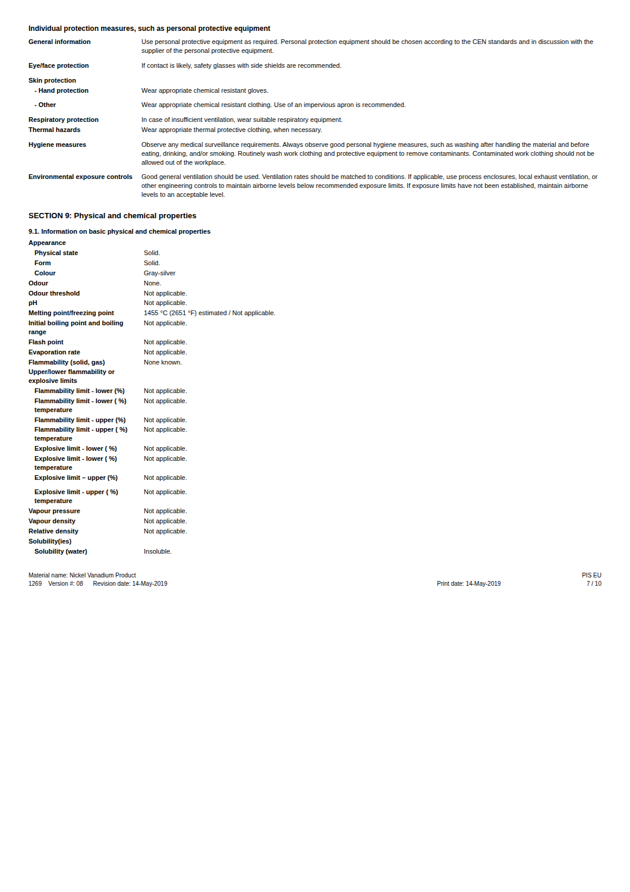Individual protection measures, such as personal protective equipment
| General information | Use personal protective equipment as required. Personal protection equipment should be chosen according to the CEN standards and in discussion with the supplier of the personal protective equipment. |
| Eye/face protection | If contact is likely, safety glasses with side shields are recommended. |
| Skin protection | |
| - Hand protection | Wear appropriate chemical resistant gloves. |
| - Other | Wear appropriate chemical resistant clothing. Use of an impervious apron is recommended. |
| Respiratory protection | In case of insufficient ventilation, wear suitable respiratory equipment. |
| Thermal hazards | Wear appropriate thermal protective clothing, when necessary. |
| Hygiene measures | Observe any medical surveillance requirements. Always observe good personal hygiene measures, such as washing after handling the material and before eating, drinking, and/or smoking. Routinely wash work clothing and protective equipment to remove contaminants. Contaminated work clothing should not be allowed out of the workplace. |
| Environmental exposure controls | Good general ventilation should be used. Ventilation rates should be matched to conditions. If applicable, use process enclosures, local exhaust ventilation, or other engineering controls to maintain airborne levels below recommended exposure limits. If exposure limits have not been established, maintain airborne levels to an acceptable level. |
SECTION 9: Physical and chemical properties
9.1. Information on basic physical and chemical properties
| Appearance | |
| Physical state | Solid. |
| Form | Solid. |
| Colour | Gray-silver |
| Odour | None. |
| Odour threshold | Not applicable. |
| pH | Not applicable. |
| Melting point/freezing point | 1455 °C (2651 °F) estimated / Not applicable. |
| Initial boiling point and boiling range | Not applicable. |
| Flash point | Not applicable. |
| Evaporation rate | Not applicable. |
| Flammability (solid, gas) | None known. |
| Upper/lower flammability or explosive limits | |
| Flammability limit - lower (%) | Not applicable. |
| Flammability limit - lower ( %) temperature | Not applicable. |
| Flammability limit - upper (%) | Not applicable. |
| Flammability limit - upper ( %) temperature | Not applicable. |
| Explosive limit - lower ( %) | Not applicable. |
| Explosive limit - lower ( %) temperature | Not applicable. |
| Explosive limit – upper (%) | Not applicable. |
| Explosive limit - upper ( %) temperature | Not applicable. |
| Vapour pressure | Not applicable. |
| Vapour density | Not applicable. |
| Relative density | Not applicable. |
| Solubility(ies) | |
| Solubility (water) | Insoluble. |
| Material name: Nickel Vanadium Product | | PIS EU |
| 1269 Version #: 08 Revision date: 14-May-2019 | Print date: 14-May-2019 | 7 / 10 |